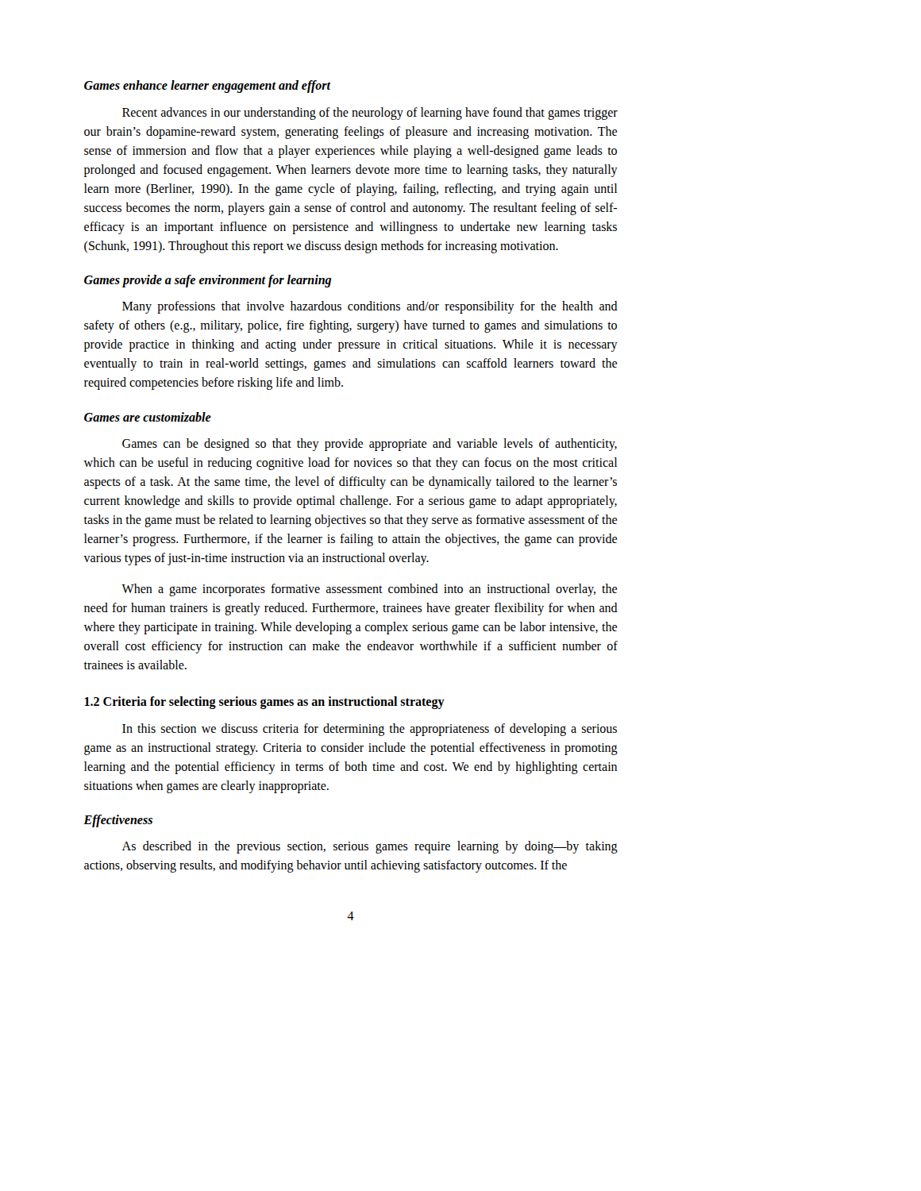Games enhance learner engagement and effort
Recent advances in our understanding of the neurology of learning have found that games trigger our brain’s dopamine-reward system, generating feelings of pleasure and increasing motivation. The sense of immersion and flow that a player experiences while playing a well-designed game leads to prolonged and focused engagement. When learners devote more time to learning tasks, they naturally learn more (Berliner, 1990). In the game cycle of playing, failing, reflecting, and trying again until success becomes the norm, players gain a sense of control and autonomy. The resultant feeling of self-efficacy is an important influence on persistence and willingness to undertake new learning tasks (Schunk, 1991). Throughout this report we discuss design methods for increasing motivation.
Games provide a safe environment for learning
Many professions that involve hazardous conditions and/or responsibility for the health and safety of others (e.g., military, police, fire fighting, surgery) have turned to games and simulations to provide practice in thinking and acting under pressure in critical situations. While it is necessary eventually to train in real-world settings, games and simulations can scaffold learners toward the required competencies before risking life and limb.
Games are customizable
Games can be designed so that they provide appropriate and variable levels of authenticity, which can be useful in reducing cognitive load for novices so that they can focus on the most critical aspects of a task. At the same time, the level of difficulty can be dynamically tailored to the learner’s current knowledge and skills to provide optimal challenge. For a serious game to adapt appropriately, tasks in the game must be related to learning objectives so that they serve as formative assessment of the learner’s progress. Furthermore, if the learner is failing to attain the objectives, the game can provide various types of just-in-time instruction via an instructional overlay.
When a game incorporates formative assessment combined into an instructional overlay, the need for human trainers is greatly reduced. Furthermore, trainees have greater flexibility for when and where they participate in training. While developing a complex serious game can be labor intensive, the overall cost efficiency for instruction can make the endeavor worthwhile if a sufficient number of trainees is available.
1.2 Criteria for selecting serious games as an instructional strategy
In this section we discuss criteria for determining the appropriateness of developing a serious game as an instructional strategy. Criteria to consider include the potential effectiveness in promoting learning and the potential efficiency in terms of both time and cost. We end by highlighting certain situations when games are clearly inappropriate.
Effectiveness
As described in the previous section, serious games require learning by doing—by taking actions, observing results, and modifying behavior until achieving satisfactory outcomes. If the
4